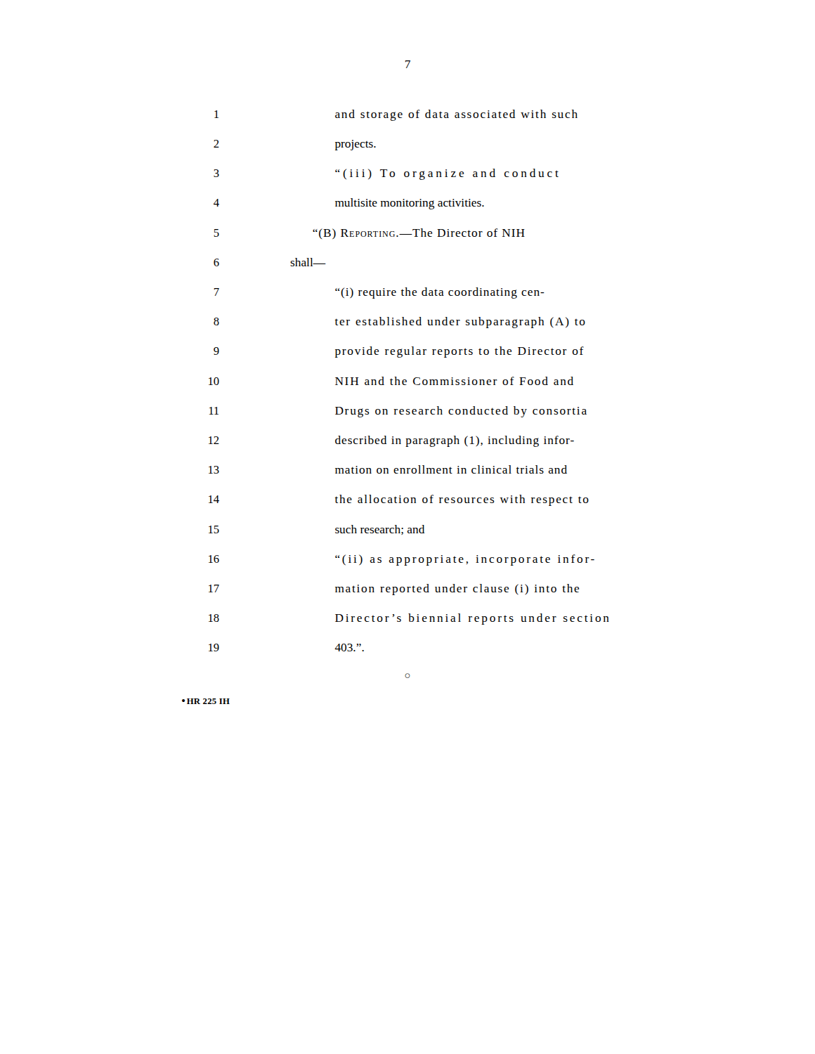7
| 1 | and storage of data associated with such |
| 2 | projects. |
| 3 | “(iii) To organize and conduct |
| 4 | multisite monitoring activities. |
| 5 | “(B) R eporting .—The Director of NIH |
| 6 | shall— |
| 7 | “(i) require the data coordinating cen- |
| 8 | ter established under subparagraph (A) to |
| 9 | provide regular reports to the Director of |
| 10 | NIH and the Commissioner of Food and |
| 11 | Drugs on research conducted by consortia |
| 12 | described in paragraph (1), including infor- |
| 13 | mation on enrollment in clinical trials and |
| 14 | the allocation of resources with respect to |
| 15 | such research; and |
| 16 | “(ii) as appropriate, incorporate infor- |
| 17 | mation reported under clause (i) into the |
| 18 | Director’s biennial reports under section |
| 19 | 403.”. |
○
•HR 225 IH